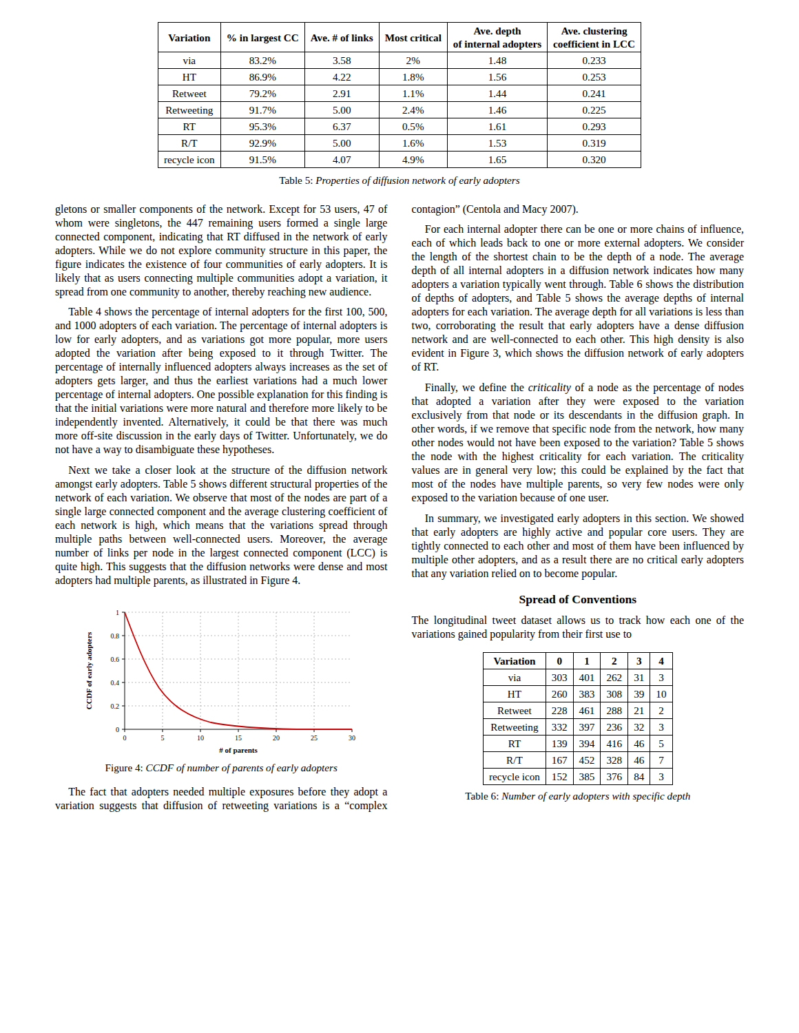| Variation | % in largest CC | Ave. # of links | Most critical | Ave. depth of internal adopters | Ave. clustering coefficient in LCC |
| --- | --- | --- | --- | --- | --- |
| via | 83.2% | 3.58 | 2% | 1.48 | 0.233 |
| HT | 86.9% | 4.22 | 1.8% | 1.56 | 0.253 |
| Retweet | 79.2% | 2.91 | 1.1% | 1.44 | 0.241 |
| Retweeting | 91.7% | 5.00 | 2.4% | 1.46 | 0.225 |
| RT | 95.3% | 6.37 | 0.5% | 1.61 | 0.293 |
| R/T | 92.9% | 5.00 | 1.6% | 1.53 | 0.319 |
| recycle icon | 91.5% | 4.07 | 4.9% | 1.65 | 0.320 |
Table 5: Properties of diffusion network of early adopters
gletons or smaller components of the network. Except for 53 users, 47 of whom were singletons, the 447 remaining users formed a single large connected component, indicating that RT diffused in the network of early adopters. While we do not explore community structure in this paper, the figure indicates the existence of four communities of early adopters. It is likely that as users connecting multiple communities adopt a variation, it spread from one community to another, thereby reaching new audience.
Table 4 shows the percentage of internal adopters for the first 100, 500, and 1000 adopters of each variation. The percentage of internal adopters is low for early adopters, and as variations got more popular, more users adopted the variation after being exposed to it through Twitter. The percentage of internally influenced adopters always increases as the set of adopters gets larger, and thus the earliest variations had a much lower percentage of internal adopters. One possible explanation for this finding is that the initial variations were more natural and therefore more likely to be independently invented. Alternatively, it could be that there was much more off-site discussion in the early days of Twitter. Unfortunately, we do not have a way to disambiguate these hypotheses.
Next we take a closer look at the structure of the diffusion network amongst early adopters. Table 5 shows different structural properties of the network of each variation. We observe that most of the nodes are part of a single large connected component and the average clustering coefficient of each network is high, which means that the variations spread through multiple paths between well-connected users. Moreover, the average number of links per node in the largest connected component (LCC) is quite high. This suggests that the diffusion networks were dense and most adopters had multiple parents, as illustrated in Figure 4.
0 0.2 0.4 0.6 0.8 1 0 5 10 15 20 25 30 # of parents CCDF of early adopters
Figure 4: CCDF of number of parents of early adopters
The fact that adopters needed multiple exposures before they adopt a variation suggests that diffusion of retweeting variations is a “complex contagion” (Centola and Macy 2007).
For each internal adopter there can be one or more chains of influence, each of which leads back to one or more external adopters. We consider the length of the shortest chain to be the depth of a node. The average depth of all internal adopters in a diffusion network indicates how many adopters a variation typically went through. Table 6 shows the distribution of depths of adopters, and Table 5 shows the average depths of internal adopters for each variation. The average depth for all variations is less than two, corroborating the result that early adopters have a dense diffusion network and are well-connected to each other. This high density is also evident in Figure 3, which shows the diffusion network of early adopters of RT.
Finally, we define the criticality of a node as the percentage of nodes that adopted a variation after they were exposed to the variation exclusively from that node or its descendants in the diffusion graph. In other words, if we remove that specific node from the network, how many other nodes would not have been exposed to the variation? Table 5 shows the node with the highest criticality for each variation. The criticality values are in general very low; this could be explained by the fact that most of the nodes have multiple parents, so very few nodes were only exposed to the variation because of one user.
In summary, we investigated early adopters in this section. We showed that early adopters are highly active and popular core users. They are tightly connected to each other and most of them have been influenced by multiple other adopters, and as a result there are no critical early adopters that any variation relied on to become popular.
Spread of Conventions
The longitudinal tweet dataset allows us to track how each one of the variations gained popularity from their first use to
| Variation | 0 | 1 | 2 | 3 | 4 |
| --- | --- | --- | --- | --- | --- |
| via | 303 | 401 | 262 | 31 | 3 |
| HT | 260 | 383 | 308 | 39 | 10 |
| Retweet | 228 | 461 | 288 | 21 | 2 |
| Retweeting | 332 | 397 | 236 | 32 | 3 |
| RT | 139 | 394 | 416 | 46 | 5 |
| R/T | 167 | 452 | 328 | 46 | 7 |
| recycle icon | 152 | 385 | 376 | 84 | 3 |
Table 6: Number of early adopters with specific depth